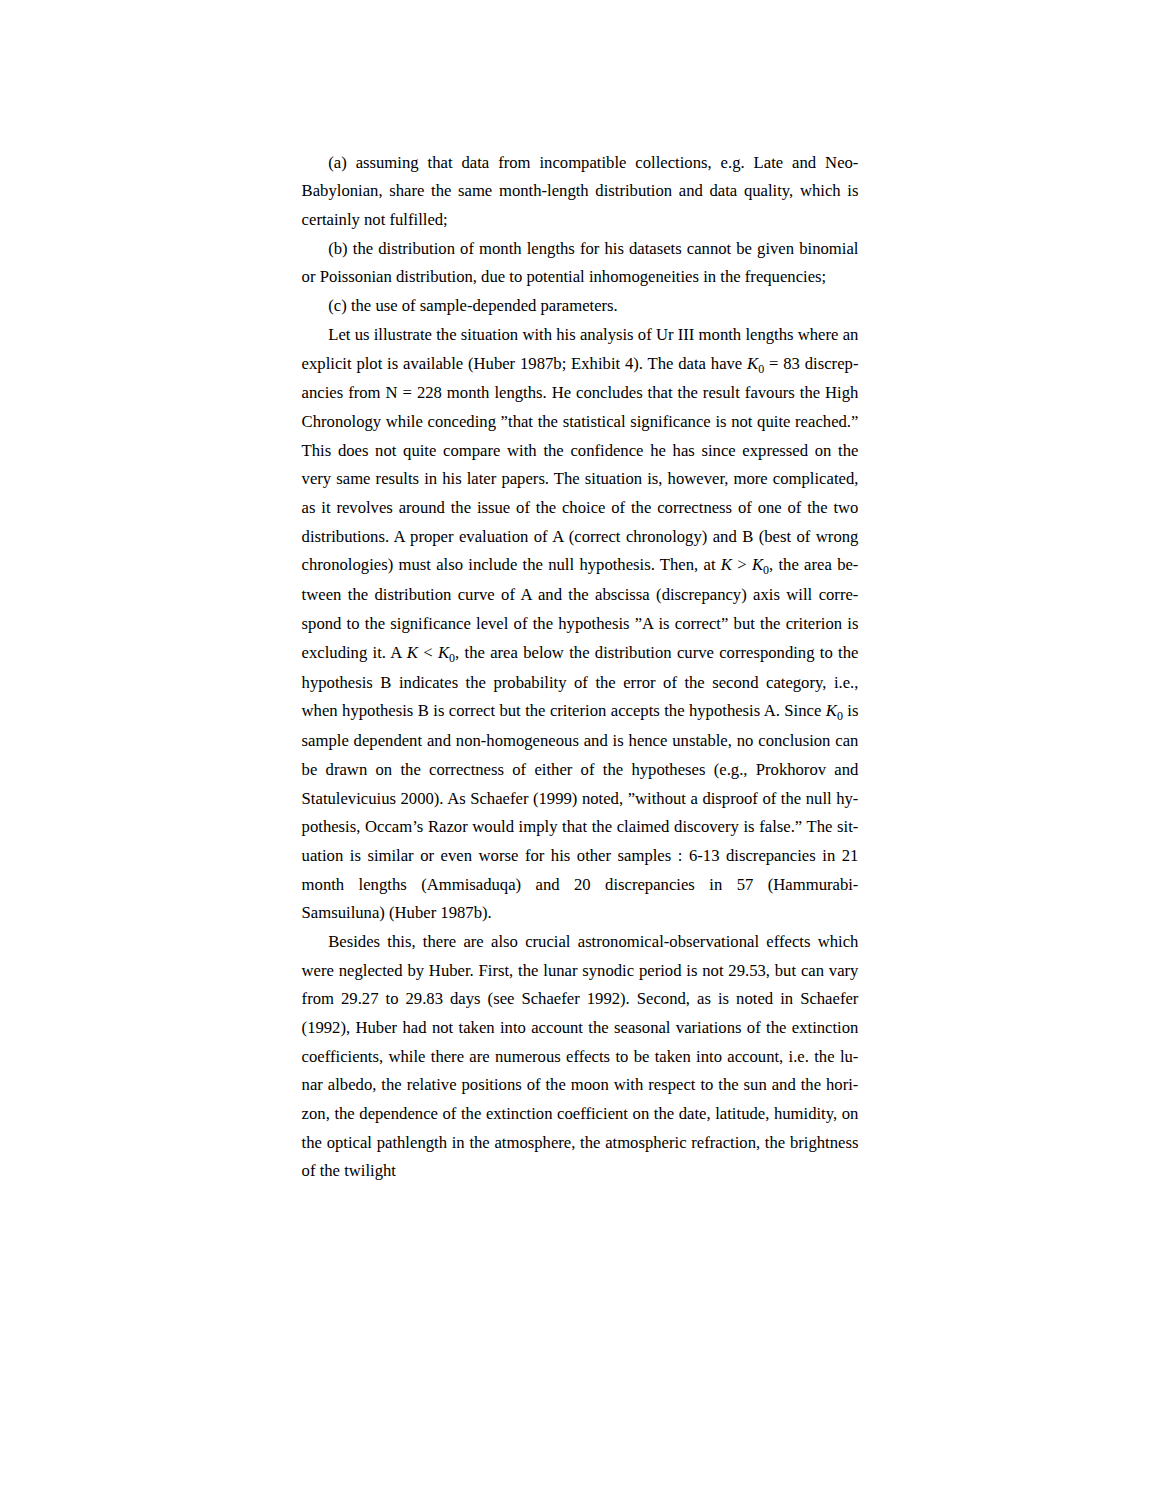(a) assuming that data from incompatible collections, e.g. Late and Neo-Babylonian, share the same month-length distribution and data quality, which is certainly not fulfilled;
(b) the distribution of month lengths for his datasets cannot be given binomial or Poissonian distribution, due to potential inhomogeneities in the frequencies;
(c) the use of sample-depended parameters.
Let us illustrate the situation with his analysis of Ur III month lengths where an explicit plot is available (Huber 1987b; Exhibit 4). The data have K0 = 83 discrepancies from N = 228 month lengths. He concludes that the result favours the High Chronology while conceding ”that the statistical significance is not quite reached.” This does not quite compare with the confidence he has since expressed on the very same results in his later papers. The situation is, however, more complicated, as it revolves around the issue of the choice of the correctness of one of the two distributions. A proper evaluation of A (correct chronology) and B (best of wrong chronologies) must also include the null hypothesis. Then, at K > K0, the area between the distribution curve of A and the abscissa (discrepancy) axis will correspond to the significance level of the hypothesis ”A is correct” but the criterion is excluding it. A K < K0, the area below the distribution curve corresponding to the hypothesis B indicates the probability of the error of the second category, i.e., when hypothesis B is correct but the criterion accepts the hypothesis A. Since K0 is sample dependent and non-homogeneous and is hence unstable, no conclusion can be drawn on the correctness of either of the hypotheses (e.g., Prokhorov and Statulevicuius 2000). As Schaefer (1999) noted, ”without a disproof of the null hypothesis, Occam’s Razor would imply that the claimed discovery is false.” The situation is similar or even worse for his other samples : 6-13 discrepancies in 21 month lengths (Ammisaduqa) and 20 discrepancies in 57 (Hammurabi-Samsuiluna) (Huber 1987b).
Besides this, there are also crucial astronomical-observational effects which were neglected by Huber. First, the lunar synodic period is not 29.53, but can vary from 29.27 to 29.83 days (see Schaefer 1992). Second, as is noted in Schaefer (1992), Huber had not taken into account the seasonal variations of the extinction coefficients, while there are numerous effects to be taken into account, i.e. the lunar albedo, the relative positions of the moon with respect to the sun and the horizon, the dependence of the extinction coefficient on the date, latitude, humidity, on the optical pathlength in the atmosphere, the atmospheric refraction, the brightness of the twilight